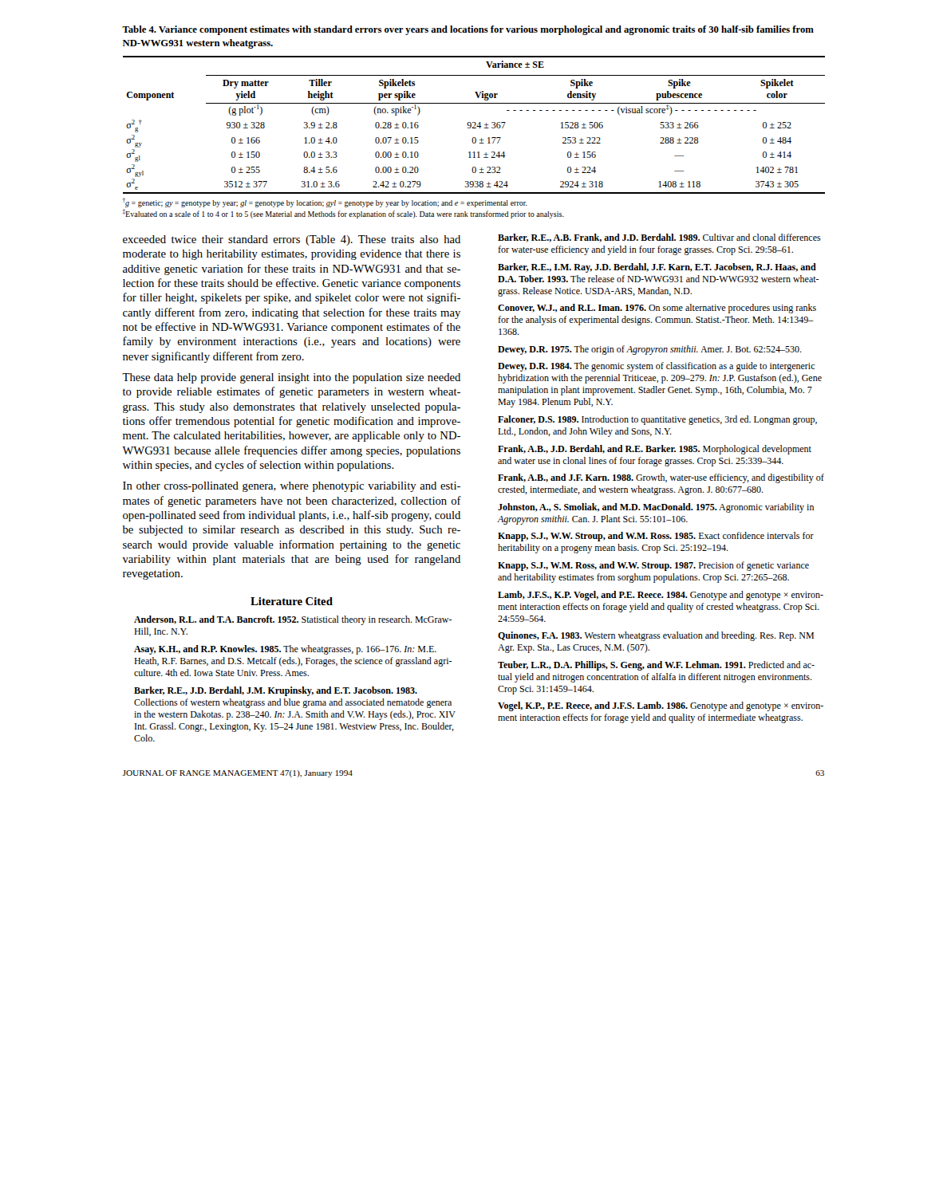Table 4. Variance component estimates with standard errors over years and locations for various morphological and agronomic traits of 30 half-sib families from ND-WWG931 western wheatgrass.
| Component | Variance ± SE |
| --- | --- |
| Dry matter yield | Tiller height | Spikelets per spike | Vigor | Spike density | Spike pubescence | Spikelet color |
| | (g plot -1 ) | (cm) | (no. spike -1 ) | - - - - - - - - - - - - - - - - - (visual score ‡ ) - - - - - - - - - - - - - |
| σ 2 g † | 930 ± 328 | 3.9 ± 2.8 | 0.28 ± 0.16 | 924 ± 367 | 1528 ± 506 | 533 ± 266 | 0 ± 252 |
| σ 2 gy | 0 ± 166 | 1.0 ± 4.0 | 0.07 ± 0.15 | 0 ± 177 | 253 ± 222 | 288 ± 228 | 0 ± 484 |
| σ 2 gl | 0 ± 150 | 0.0 ± 3.3 | 0.00 ± 0.10 | 111 ± 244 | 0 ± 156 | — | 0 ± 414 |
| σ 2 gyl | 0 ± 255 | 8.4 ± 5.6 | 0.00 ± 0.20 | 0 ± 232 | 0 ± 224 | — | 1402 ± 781 |
| σ 2 e | 3512 ± 377 | 31.0 ± 3.6 | 2.42 ± 0.279 | 3938 ± 424 | 2924 ± 318 | 1408 ± 118 | 3743 ± 305 |
†g = genetic; gy = genotype by year; gl = genotype by location; gyl = genotype by year by location; and e = experimental error.
‡Evaluated on a scale of 1 to 4 or 1 to 5 (see Material and Methods for explanation of scale). Data were rank transformed prior to analysis.
exceeded twice their standard errors (Table 4). These traits also had moderate to high heritability estimates, providing evidence that there is additive genetic variation for these traits in ND-WWG931 and that selection for these traits should be effective. Genetic variance components for tiller height, spikelets per spike, and spikelet color were not significantly different from zero, indicating that selection for these traits may not be effective in ND-WWG931. Variance component estimates of the family by environment interactions (i.e., years and locations) were never significantly different from zero.
These data help provide general insight into the population size needed to provide reliable estimates of genetic parameters in western wheatgrass. This study also demonstrates that relatively unselected populations offer tremendous potential for genetic modification and improvement. The calculated heritabilities, however, are applicable only to ND-WWG931 because allele frequencies differ among species, populations within species, and cycles of selection within populations.
In other cross-pollinated genera, where phenotypic variability and estimates of genetic parameters have not been characterized, collection of open-pollinated seed from individual plants, i.e., half-sib progeny, could be subjected to similar research as described in this study. Such research would provide valuable information pertaining to the genetic variability within plant materials that are being used for rangeland revegetation.
Literature Cited
Anderson, R.L. and T.A. Bancroft. 1952. Statistical theory in research. McGraw-Hill, Inc. N.Y.
Asay, K.H., and R.P. Knowles. 1985. The wheatgrasses, p. 166–176. In: M.E. Heath, R.F. Barnes, and D.S. Metcalf (eds.), Forages, the science of grassland agriculture. 4th ed. Iowa State Univ. Press. Ames.
Barker, R.E., J.D. Berdahl, J.M. Krupinsky, and E.T. Jacobson. 1983. Collections of western wheatgrass and blue grama and associated nematode genera in the western Dakotas. p. 238–240. In: J.A. Smith and V.W. Hays (eds.), Proc. XIV Int. Grassl. Congr., Lexington, Ky. 15–24 June 1981. Westview Press, Inc. Boulder, Colo.
Barker, R.E., A.B. Frank, and J.D. Berdahl. 1989. Cultivar and clonal differences for water-use efficiency and yield in four forage grasses. Crop Sci. 29:58–61.
Barker, R.E., I.M. Ray, J.D. Berdahl, J.F. Karn, E.T. Jacobsen, R.J. Haas, and D.A. Tober. 1993. The release of ND-WWG931 and ND-WWG932 western wheatgrass. Release Notice. USDA-ARS, Mandan, N.D.
Conover, W.J., and R.L. Iman. 1976. On some alternative procedures using ranks for the analysis of experimental designs. Commun. Statist.-Theor. Meth. 14:1349–1368.
Dewey, D.R. 1975. The origin of Agropyron smithii. Amer. J. Bot. 62:524–530.
Dewey, D.R. 1984. The genomic system of classification as a guide to intergeneric hybridization with the perennial Triticeae, p. 209–279. In: J.P. Gustafson (ed.), Gene manipulation in plant improvement. Stadler Genet. Symp., 16th, Columbia, Mo. 7 May 1984. Plenum Publ, N.Y.
Falconer, D.S. 1989. Introduction to quantitative genetics, 3rd ed. Longman group, Ltd., London, and John Wiley and Sons, N.Y.
Frank, A.B., J.D. Berdahl, and R.E. Barker. 1985. Morphological development and water use in clonal lines of four forage grasses. Crop Sci. 25:339–344.
Frank, A.B., and J.F. Karn. 1988. Growth, water-use efficiency, and digestibility of crested, intermediate, and western wheatgrass. Agron. J. 80:677–680.
Johnston, A., S. Smoliak, and M.D. MacDonald. 1975. Agronomic variability in Agropyron smithii. Can. J. Plant Sci. 55:101–106.
Knapp, S.J., W.W. Stroup, and W.M. Ross. 1985. Exact confidence intervals for heritability on a progeny mean basis. Crop Sci. 25:192–194.
Knapp, S.J., W.M. Ross, and W.W. Stroup. 1987. Precision of genetic variance and heritability estimates from sorghum populations. Crop Sci. 27:265–268.
Lamb, J.F.S., K.P. Vogel, and P.E. Reece. 1984. Genotype and genotype × environment interaction effects on forage yield and quality of crested wheatgrass. Crop Sci. 24:559–564.
Quinones, F.A. 1983. Western wheatgrass evaluation and breeding. Res. Rep. NM Agr. Exp. Sta., Las Cruces, N.M. (507).
Teuber, L.R., D.A. Phillips, S. Geng, and W.F. Lehman. 1991. Predicted and actual yield and nitrogen concentration of alfalfa in different nitrogen environments. Crop Sci. 31:1459–1464.
Vogel, K.P., P.E. Reece, and J.F.S. Lamb. 1986. Genotype and genotype × environment interaction effects for forage yield and quality of intermediate wheatgrass.
JOURNAL OF RANGE MANAGEMENT 47(1), January 1994 63